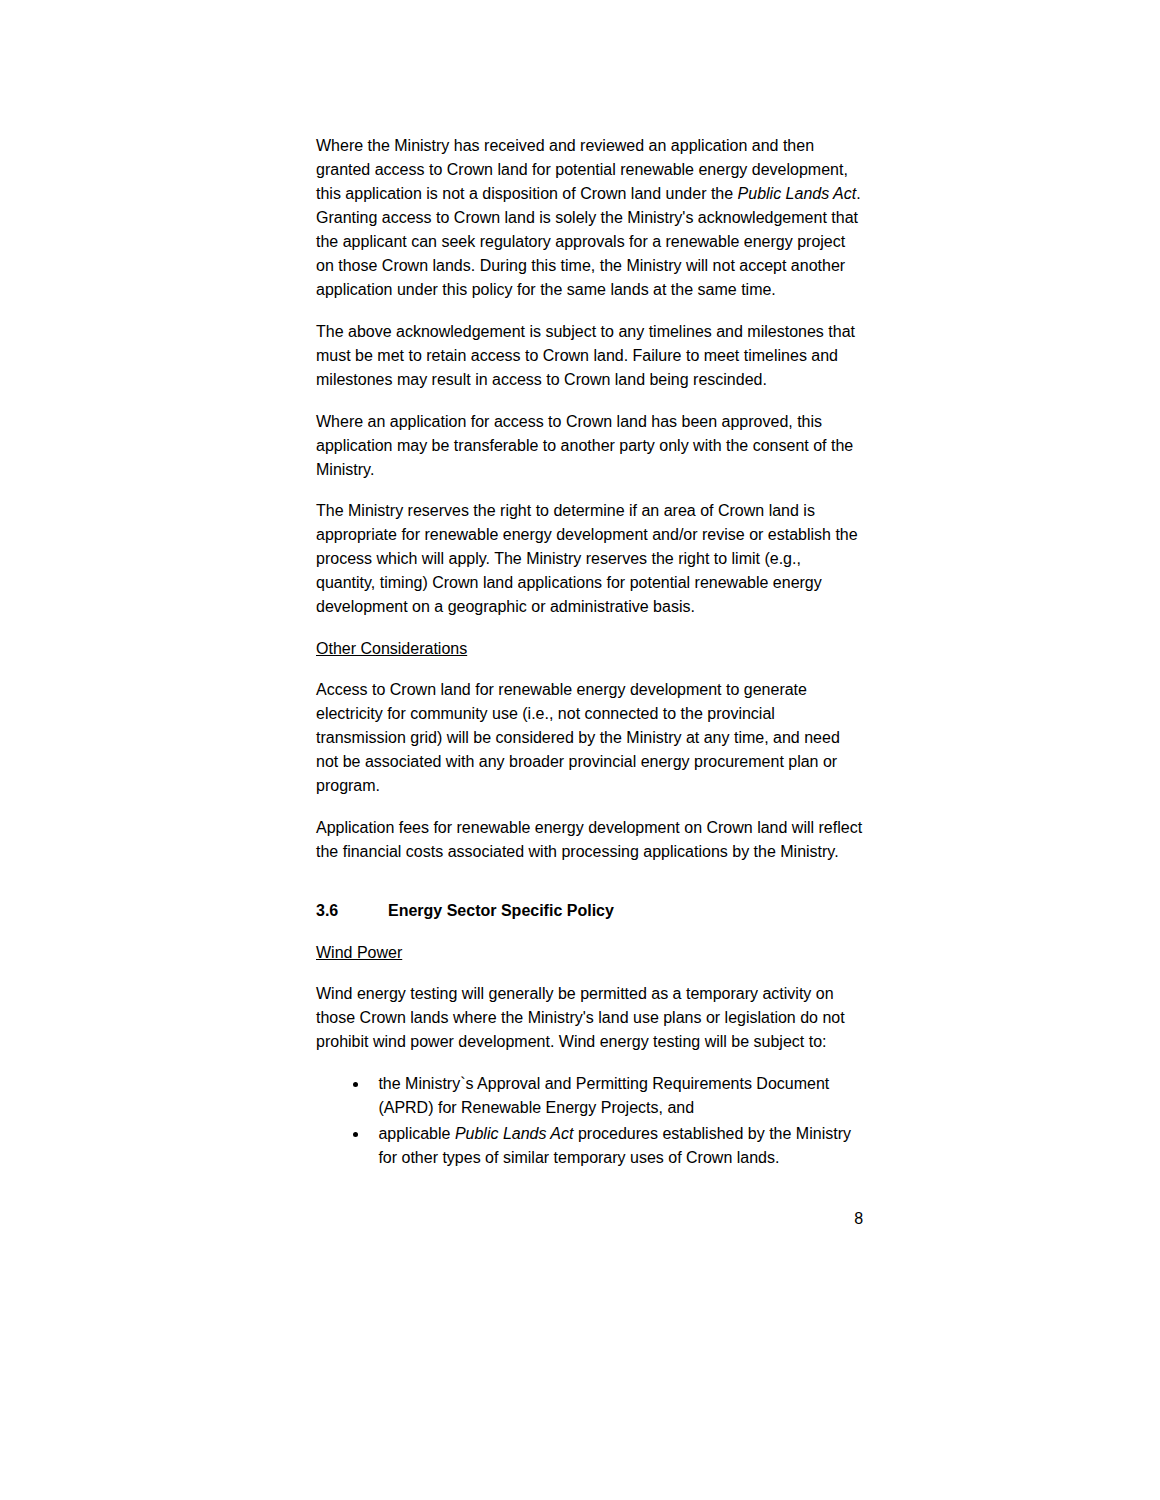Where the Ministry has received and reviewed an application and then granted access to Crown land for potential renewable energy development, this application is not a disposition of Crown land under the Public Lands Act. Granting access to Crown land is solely the Ministry's acknowledgement that the applicant can seek regulatory approvals for a renewable energy project on those Crown lands. During this time, the Ministry will not accept another application under this policy for the same lands at the same time.
The above acknowledgement is subject to any timelines and milestones that must be met to retain access to Crown land. Failure to meet timelines and milestones may result in access to Crown land being rescinded.
Where an application for access to Crown land has been approved, this application may be transferable to another party only with the consent of the Ministry.
The Ministry reserves the right to determine if an area of Crown land is appropriate for renewable energy development and/or revise or establish the process which will apply. The Ministry reserves the right to limit (e.g., quantity, timing) Crown land applications for potential renewable energy development on a geographic or administrative basis.
Other Considerations
Access to Crown land for renewable energy development to generate electricity for community use (i.e., not connected to the provincial transmission grid) will be considered by the Ministry at any time, and need not be associated with any broader provincial energy procurement plan or program.
Application fees for renewable energy development on Crown land will reflect the financial costs associated with processing applications by the Ministry.
3.6 Energy Sector Specific Policy
Wind Power
Wind energy testing will generally be permitted as a temporary activity on those Crown lands where the Ministry's land use plans or legislation do not prohibit wind power development. Wind energy testing will be subject to:
the Ministry`s Approval and Permitting Requirements Document (APRD) for Renewable Energy Projects, and
applicable Public Lands Act procedures established by the Ministry for other types of similar temporary uses of Crown lands.
8